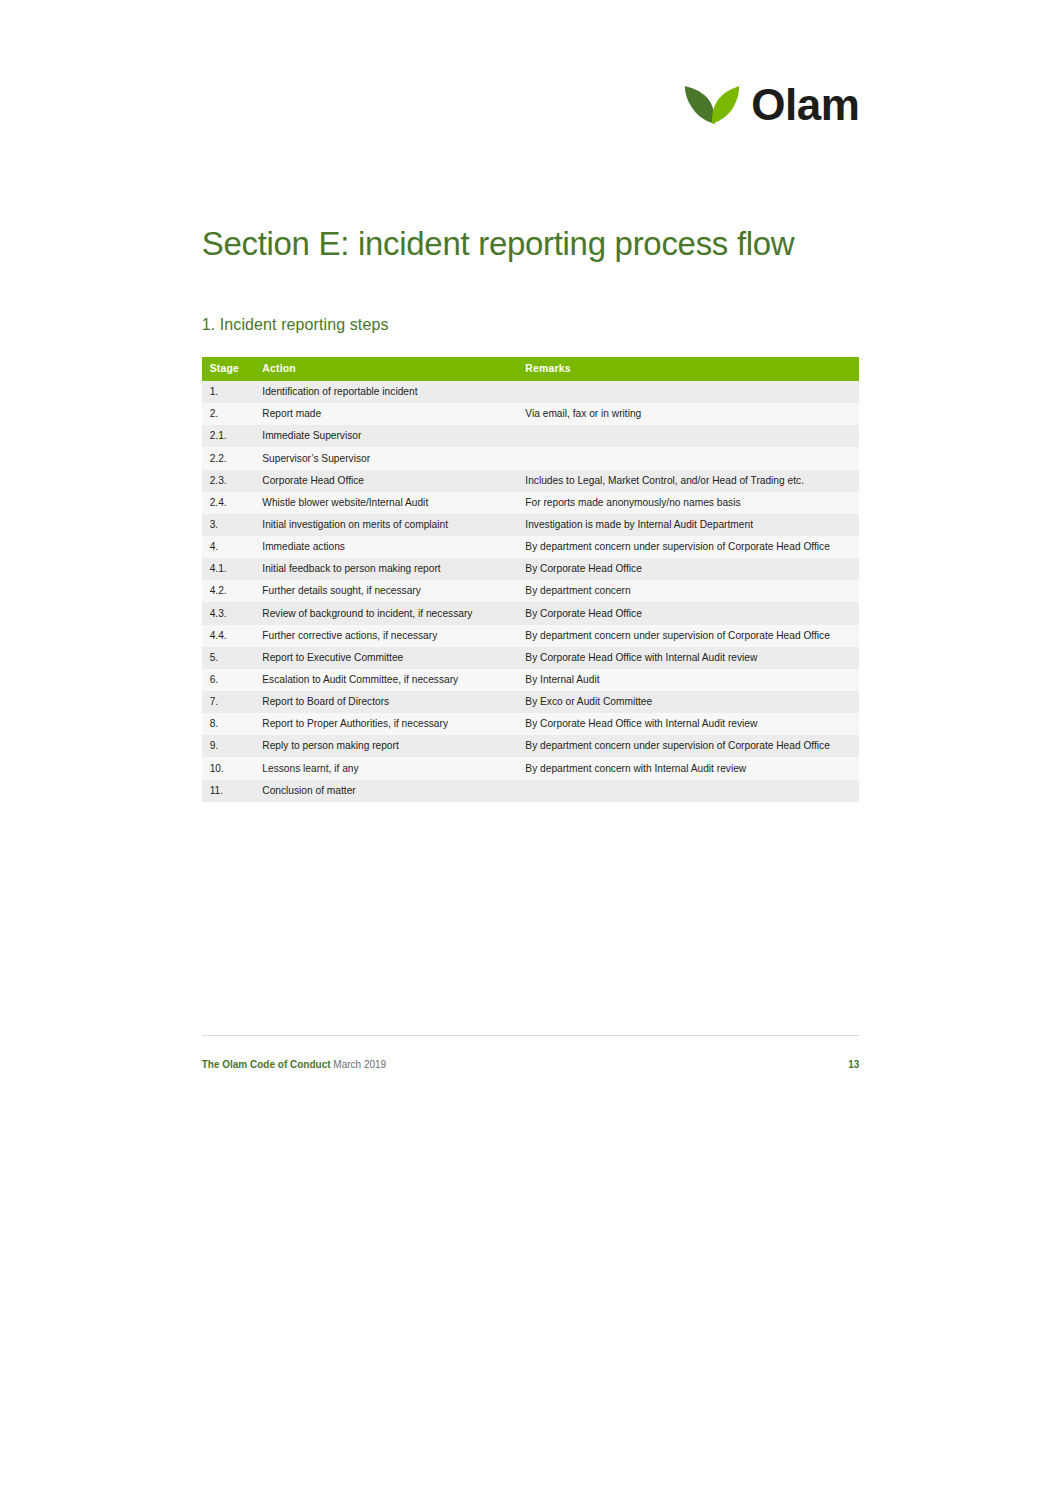Olam
Section E: incident reporting process flow
1. Incident reporting steps
| Stage | Action | Remarks |
| --- | --- | --- |
| 1. | Identification of reportable incident | |
| 2. | Report made | Via email, fax or in writing |
| 2.1. | Immediate Supervisor | |
| 2.2. | Supervisor’s Supervisor | |
| 2.3. | Corporate Head Office | Includes to Legal, Market Control, and/or Head of Trading etc. |
| 2.4. | Whistle blower website/Internal Audit | For reports made anonymously/no names basis |
| 3. | Initial investigation on merits of complaint | Investigation is made by Internal Audit Department |
| 4. | Immediate actions | By department concern under supervision of Corporate Head Office |
| 4.1. | Initial feedback to person making report | By Corporate Head Office |
| 4.2. | Further details sought, if necessary | By department concern |
| 4.3. | Review of background to incident, if necessary | By Corporate Head Office |
| 4.4. | Further corrective actions, if necessary | By department concern under supervision of Corporate Head Office |
| 5. | Report to Executive Committee | By Corporate Head Office with Internal Audit review |
| 6. | Escalation to Audit Committee, if necessary | By Internal Audit |
| 7. | Report to Board of Directors | By Exco or Audit Committee |
| 8. | Report to Proper Authorities, if necessary | By Corporate Head Office with Internal Audit review |
| 9. | Reply to person making report | By department concern under supervision of Corporate Head Office |
| 10. | Lessons learnt, if any | By department concern with Internal Audit review |
| 11. | Conclusion of matter | |
The Olam Code of Conduct March 2019
13